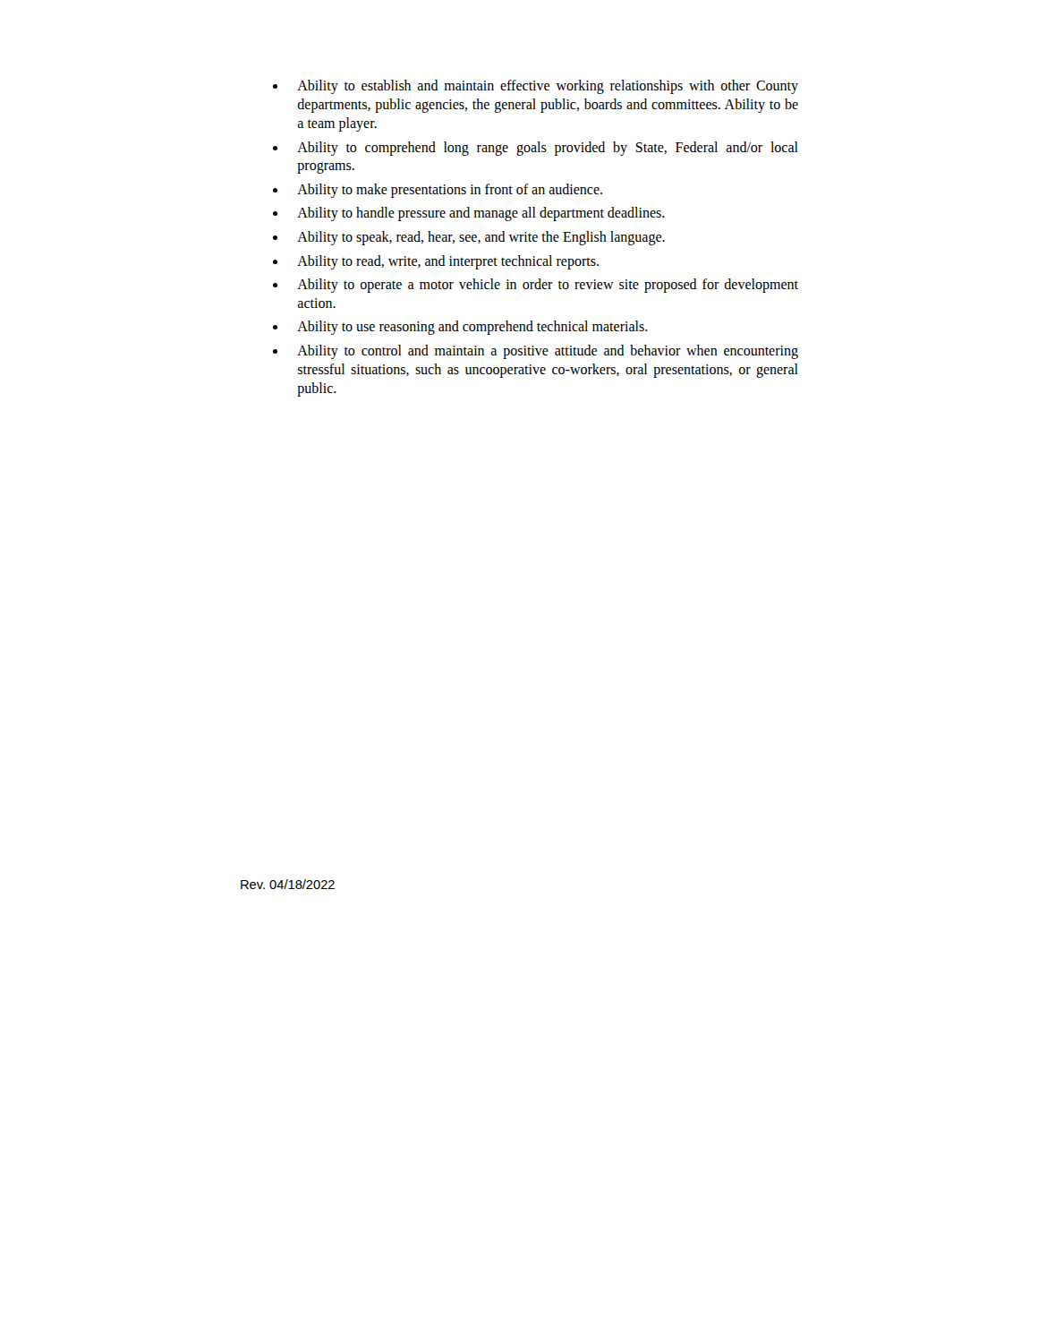Ability to establish and maintain effective working relationships with other County departments, public agencies, the general public, boards and committees. Ability to be a team player.
Ability to comprehend long range goals provided by State, Federal and/or local programs.
Ability to make presentations in front of an audience.
Ability to handle pressure and manage all department deadlines.
Ability to speak, read, hear, see, and write the English language.
Ability to read, write, and interpret technical reports.
Ability to operate a motor vehicle in order to review site proposed for development action.
Ability to use reasoning and comprehend technical materials.
Ability to control and maintain a positive attitude and behavior when encountering stressful situations, such as uncooperative co-workers, oral presentations, or general public.
Rev. 04/18/2022